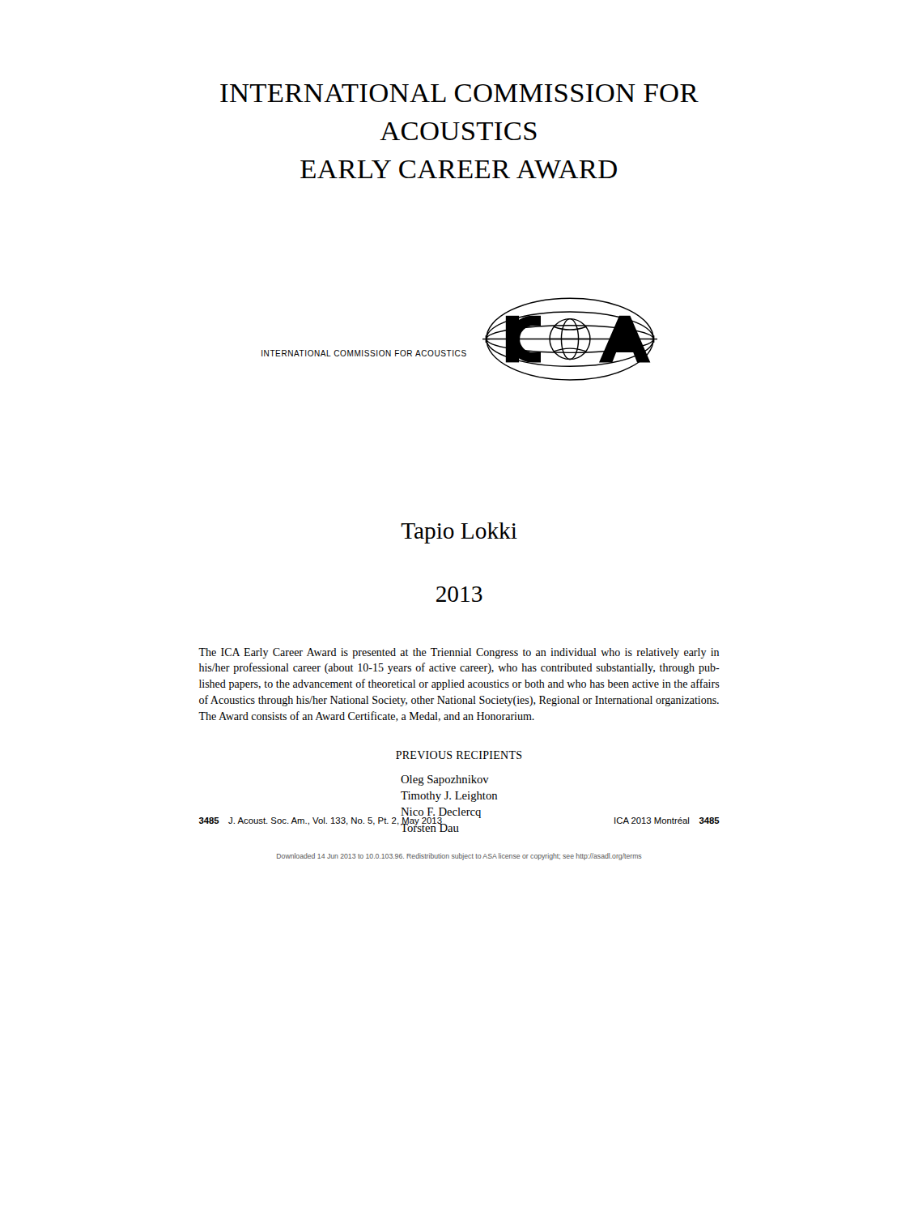INTERNATIONAL COMMISSION FOR ACOUSTICS
EARLY CAREER AWARD
INTERNATIONAL COMMISSION FOR ACOUSTICS
Tapio Lokki
2013
The ICA Early Career Award is presented at the Triennial Congress to an individual who is relatively early in his/her professional career (about 10-15 years of active career), who has contributed substantially, through published papers, to the advancement of theoretical or applied acoustics or both and who has been active in the affairs of Acoustics through his/her National Society, other National Society(ies), Regional or International organizations. The Award consists of an Award Certificate, a Medal, and an Honorarium.
PREVIOUS RECIPIENTS
Oleg Sapozhnikov
Timothy J. Leighton
Nico F. Declercq
Torsten Dau
3485 J. Acoust. Soc. Am., Vol. 133, No. 5, Pt. 2, May 2013
ICA 2013 Montréal 3485
Downloaded 14 Jun 2013 to 10.0.103.96. Redistribution subject to ASA license or copyright; see http://asadl.org/terms